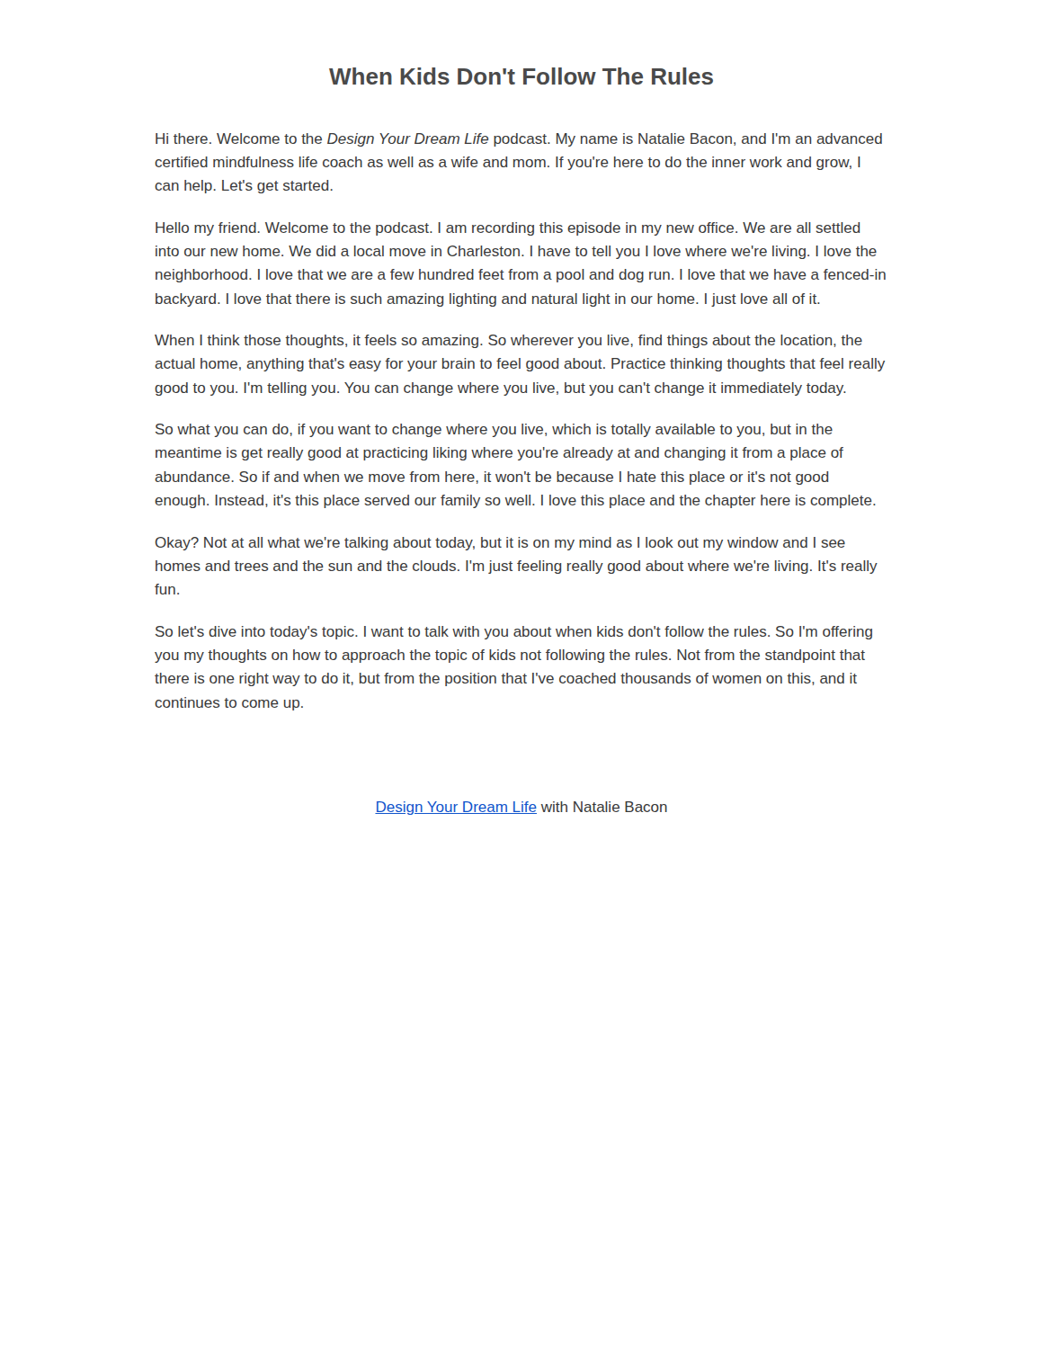When Kids Don't Follow The Rules
Hi there. Welcome to the Design Your Dream Life podcast. My name is Natalie Bacon, and I'm an advanced certified mindfulness life coach as well as a wife and mom. If you're here to do the inner work and grow, I can help. Let's get started.
Hello my friend. Welcome to the podcast. I am recording this episode in my new office. We are all settled into our new home. We did a local move in Charleston. I have to tell you I love where we're living. I love the neighborhood. I love that we are a few hundred feet from a pool and dog run. I love that we have a fenced-in backyard. I love that there is such amazing lighting and natural light in our home. I just love all of it.
When I think those thoughts, it feels so amazing. So wherever you live, find things about the location, the actual home, anything that's easy for your brain to feel good about. Practice thinking thoughts that feel really good to you. I'm telling you. You can change where you live, but you can't change it immediately today.
So what you can do, if you want to change where you live, which is totally available to you, but in the meantime is get really good at practicing liking where you're already at and changing it from a place of abundance. So if and when we move from here, it won't be because I hate this place or it's not good enough. Instead, it's this place served our family so well. I love this place and the chapter here is complete.
Okay? Not at all what we're talking about today, but it is on my mind as I look out my window and I see homes and trees and the sun and the clouds. I'm just feeling really good about where we're living. It's really fun.
So let's dive into today's topic. I want to talk with you about when kids don't follow the rules. So I'm offering you my thoughts on how to approach the topic of kids not following the rules. Not from the standpoint that there is one right way to do it, but from the position that I've coached thousands of women on this, and it continues to come up.
Design Your Dream Life with Natalie Bacon